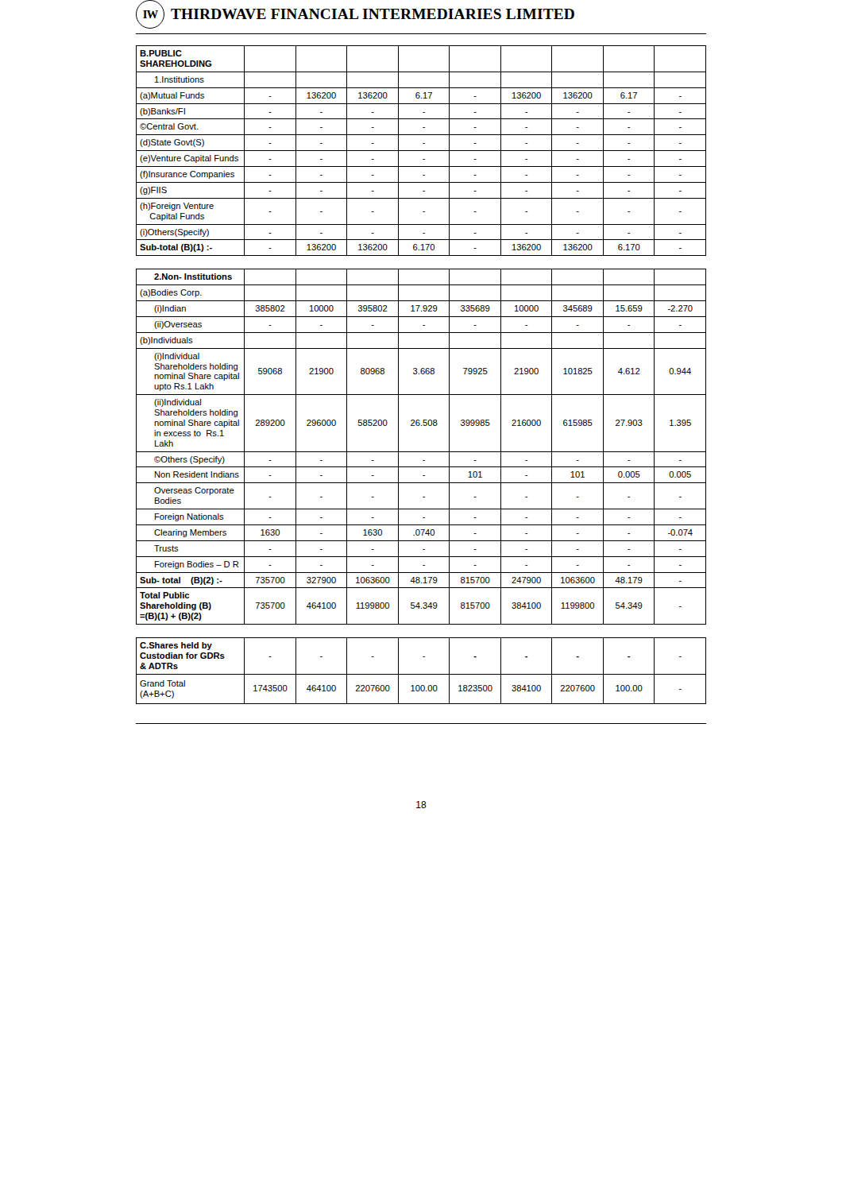IW
THIRDWAVE FINANCIAL INTERMEDIARIES LIMITED
| B.PUBLIC SHAREHOLDING | | | | | | | | | |
| 1.Institutions | | | | | | | | | |
| (a)Mutual Funds | - | 136200 | 136200 | 6.17 | - | 136200 | 136200 | 6.17 | - |
| (b)Banks/FI | - | - | - | - | - | - | - | - | - |
| ©Central Govt. | - | - | - | - | - | - | - | - | - |
| (d)State Govt(S) | - | - | - | - | - | - | - | - | - |
| (e)Venture Capital Funds | - | - | - | - | - | - | - | - | - |
| (f)Insurance Companies | - | - | - | - | - | - | - | - | - |
| (g)FIIS | - | - | - | - | - | - | - | - | - |
| (h)Foreign Venture Capital Funds | - | - | - | - | - | - | - | - | - |
| (i)Others(Specify) | - | - | - | - | - | - | - | - | - |
| Sub-total (B)(1) :- | - | 136200 | 136200 | 6.170 | - | 136200 | 136200 | 6.170 | - |
| 2.Non- Institutions | | | | | | | | | |
| (a)Bodies Corp. | | | | | | | | | |
| (i)Indian | 385802 | 10000 | 395802 | 17.929 | 335689 | 10000 | 345689 | 15.659 | -2.270 |
| (ii)Overseas | - | - | - | - | - | - | - | - | - |
| (b)Individuals | | | | | | | | | |
| (i)Individual Shareholders holding nominal Share capital upto Rs.1 Lakh | 59068 | 21900 | 80968 | 3.668 | 79925 | 21900 | 101825 | 4.612 | 0.944 |
| (ii)Individual Shareholders holding nominal Share capital in excess to Rs.1 Lakh | 289200 | 296000 | 585200 | 26.508 | 399985 | 216000 | 615985 | 27.903 | 1.395 |
| ©Others (Specify) | - | - | - | - | - | - | - | - | - |
| Non Resident Indians | - | - | - | - | 101 | - | 101 | 0.005 | 0.005 |
| Overseas Corporate Bodies | - | - | - | - | - | - | - | - | - |
| Foreign Nationals | - | - | - | - | - | - | - | - | - |
| Clearing Members | 1630 | - | 1630 | .0740 | - | - | - | - | -0.074 |
| Trusts | - | - | - | - | - | - | - | - | - |
| Foreign Bodies – D R | - | - | - | - | - | - | - | - | - |
| Sub- total (B)(2) :- | 735700 | 327900 | 1063600 | 48.179 | 815700 | 247900 | 1063600 | 48.179 | - |
| Total Public Shareholding (B) =(B)(1) + (B)(2) | 735700 | 464100 | 1199800 | 54.349 | 815700 | 384100 | 1199800 | 54.349 | - |
| C.Shares held by Custodian for GDRs & ADTRs | - | - | - | - | - | - | - | - | - |
| Grand Total (A+B+C) | 1743500 | 464100 | 2207600 | 100.00 | 1823500 | 384100 | 2207600 | 100.00 | - |
18